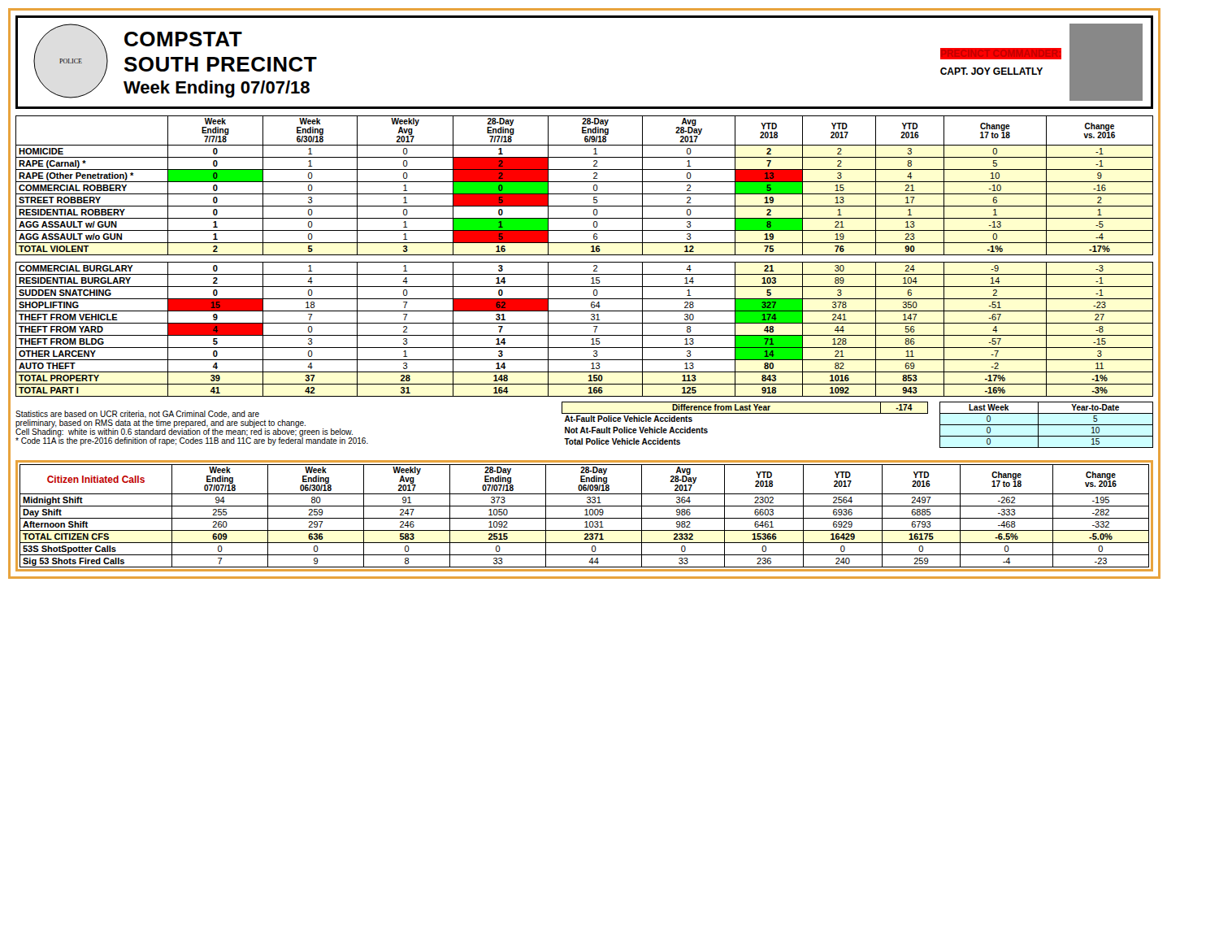COMPSTAT
SOUTH PRECINCT
Week Ending 07/07/18
PRECINCT COMMANDER:
CAPT. JOY GELLATLY
| | Week Ending 7/7/18 | Week Ending 6/30/18 | Weekly Avg 2017 | 28-Day Ending 7/7/18 | 28-Day Ending 6/9/18 | Avg 28-Day 2017 | YTD 2018 | YTD 2017 | YTD 2016 | Change 17 to 18 | Change vs. 2016 |
| --- | --- | --- | --- | --- | --- | --- | --- | --- | --- | --- | --- |
| HOMICIDE | 0 | 1 | 0 | 1 | 1 | 0 | 2 | 2 | 3 | 0 | -1 |
| RAPE (Carnal) * | 0 | 1 | 0 | 2 | 2 | 1 | 7 | 2 | 8 | 5 | -1 |
| RAPE (Other Penetration) * | 0 | 0 | 0 | 2 | 2 | 0 | 13 | 3 | 4 | 10 | 9 |
| COMMERCIAL ROBBERY | 0 | 0 | 1 | 0 | 0 | 2 | 5 | 15 | 21 | -10 | -16 |
| STREET ROBBERY | 0 | 3 | 1 | 5 | 5 | 2 | 19 | 13 | 17 | 6 | 2 |
| RESIDENTIAL ROBBERY | 0 | 0 | 0 | 0 | 0 | 0 | 2 | 1 | 1 | 1 | 1 |
| AGG ASSAULT w/ GUN | 1 | 0 | 1 | 1 | 0 | 3 | 8 | 21 | 13 | -13 | -5 |
| AGG ASSAULT w/o GUN | 1 | 0 | 1 | 5 | 6 | 3 | 19 | 19 | 23 | 0 | -4 |
| TOTAL VIOLENT | 2 | 5 | 3 | 16 | 16 | 12 | 75 | 76 | 90 | -1% | -17% |
| COMMERCIAL BURGLARY | 0 | 1 | 1 | 3 | 2 | 4 | 21 | 30 | 24 | -9 | -3 |
| RESIDENTIAL BURGLARY | 2 | 4 | 4 | 14 | 15 | 14 | 103 | 89 | 104 | 14 | -1 |
| SUDDEN SNATCHING | 0 | 0 | 0 | 0 | 0 | 1 | 5 | 3 | 6 | 2 | -1 |
| SHOPLIFTING | 15 | 18 | 7 | 62 | 64 | 28 | 327 | 378 | 350 | -51 | -23 |
| THEFT FROM VEHICLE | 9 | 7 | 7 | 31 | 31 | 30 | 174 | 241 | 147 | -67 | 27 |
| THEFT FROM YARD | 4 | 0 | 2 | 7 | 7 | 8 | 48 | 44 | 56 | 4 | -8 |
| THEFT FROM BLDG | 5 | 3 | 3 | 14 | 15 | 13 | 71 | 128 | 86 | -57 | -15 |
| OTHER LARCENY | 0 | 0 | 1 | 3 | 3 | 3 | 14 | 21 | 11 | -7 | 3 |
| AUTO THEFT | 4 | 4 | 3 | 14 | 13 | 13 | 80 | 82 | 69 | -2 | 11 |
| TOTAL PROPERTY | 39 | 37 | 28 | 148 | 150 | 113 | 843 | 1016 | 853 | -17% | -1% |
| TOTAL PART I | 41 | 42 | 31 | 164 | 166 | 125 | 918 | 1092 | 943 | -16% | -3% |
Statistics are based on UCR criteria, not GA Criminal Code, and are
preliminary, based on RMS data at the time prepared, and are subject to change.
Cell Shading: white is within 0.6 standard deviation of the mean; red is above; green is below.
* Code 11A is the pre-2016 definition of rape; Codes 11B and 11C are by federal mandate in 2016.
| Difference from Last Year | -174 | | Last Week | Year-to-Date |
| At-Fault Police Vehicle Accidents | | | 0 | 5 |
| Not At-Fault Police Vehicle Accidents | | | 0 | 10 |
| Total Police Vehicle Accidents | | | 0 | 15 |
| Citizen Initiated Calls | Week Ending 07/07/18 | Week Ending 06/30/18 | Weekly Avg 2017 | 28-Day Ending 07/07/18 | 28-Day Ending 06/09/18 | Avg 28-Day 2017 | YTD 2018 | YTD 2017 | YTD 2016 | Change 17 to 18 | Change vs. 2016 |
| --- | --- | --- | --- | --- | --- | --- | --- | --- | --- | --- | --- |
| Midnight Shift | 94 | 80 | 91 | 373 | 331 | 364 | 2302 | 2564 | 2497 | -262 | -195 |
| Day Shift | 255 | 259 | 247 | 1050 | 1009 | 986 | 6603 | 6936 | 6885 | -333 | -282 |
| Afternoon Shift | 260 | 297 | 246 | 1092 | 1031 | 982 | 6461 | 6929 | 6793 | -468 | -332 |
| TOTAL CITIZEN CFS | 609 | 636 | 583 | 2515 | 2371 | 2332 | 15366 | 16429 | 16175 | -6.5% | -5.0% |
| 53S ShotSpotter Calls | 0 | 0 | 0 | 0 | 0 | 0 | 0 | 0 | 0 | 0 | 0 |
| Sig 53 Shots Fired Calls | 7 | 9 | 8 | 33 | 44 | 33 | 236 | 240 | 259 | -4 | -23 |